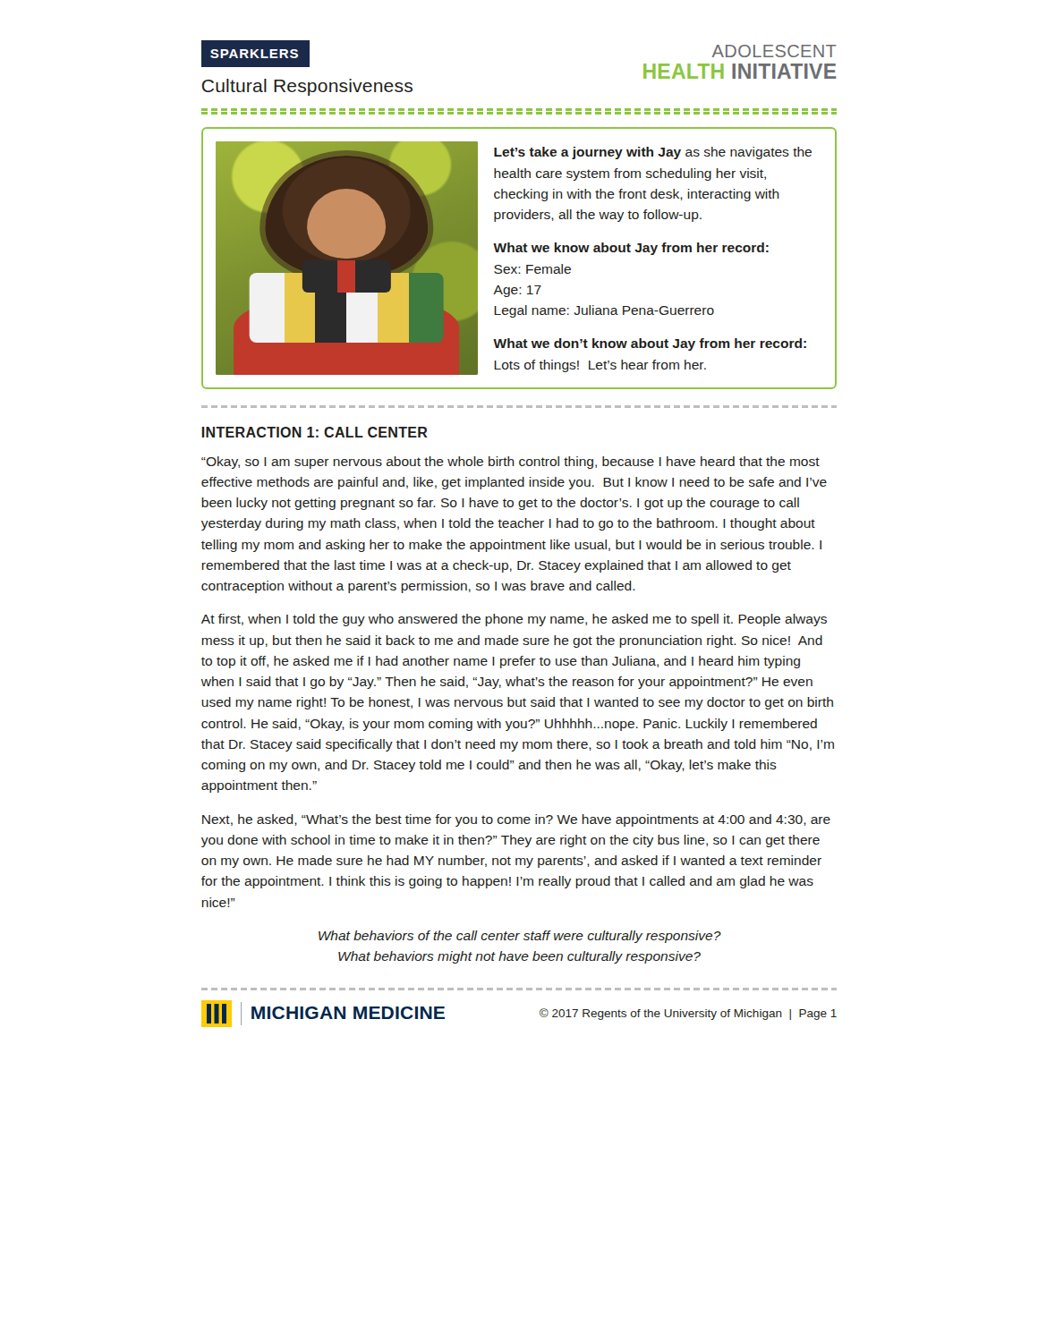SPARKLERS
Cultural Responsiveness
ADOLESCENT
HEALTH INITIATIVE
Let’s take a journey with Jay as she navigates the health care system from scheduling her visit, checking in with the front desk, interacting with providers, all the way to follow-up.
What we know about Jay from her record:
Sex: Female
Age: 17
Legal name: Juliana Pena-Guerrero
What we don’t know about Jay from her record:
Lots of things! Let’s hear from her.
Interaction 1: Call Center
“Okay, so I am super nervous about the whole birth control thing, because I have heard that the most effective methods are painful and, like, get implanted inside you. But I know I need to be safe and I’ve been lucky not getting pregnant so far. So I have to get to the doctor’s. I got up the courage to call yesterday during my math class, when I told the teacher I had to go to the bathroom. I thought about telling my mom and asking her to make the appointment like usual, but I would be in serious trouble. I remembered that the last time I was at a check-up, Dr. Stacey explained that I am allowed to get contraception without a parent’s permission, so I was brave and called.
At first, when I told the guy who answered the phone my name, he asked me to spell it. People always mess it up, but then he said it back to me and made sure he got the pronunciation right. So nice! And to top it off, he asked me if I had another name I prefer to use than Juliana, and I heard him typing when I said that I go by “Jay.” Then he said, “Jay, what’s the reason for your appointment?” He even used my name right! To be honest, I was nervous but said that I wanted to see my doctor to get on birth control. He said, “Okay, is your mom coming with you?” Uhhhhh...nope. Panic. Luckily I remembered that Dr. Stacey said specifically that I don’t need my mom there, so I took a breath and told him “No, I’m coming on my own, and Dr. Stacey told me I could” and then he was all, “Okay, let’s make this appointment then.”
Next, he asked, “What’s the best time for you to come in? We have appointments at 4:00 and 4:30, are you done with school in time to make it in then?” They are right on the city bus line, so I can get there on my own. He made sure he had MY number, not my parents’, and asked if I wanted a text reminder for the appointment. I think this is going to happen! I’m really proud that I called and am glad he was nice!”
What behaviors of the call center staff were culturally responsive?
What behaviors might not have been culturally responsive?
MICHIGAN MEDICINE
© 2017 Regents of the University of Michigan | Page 1